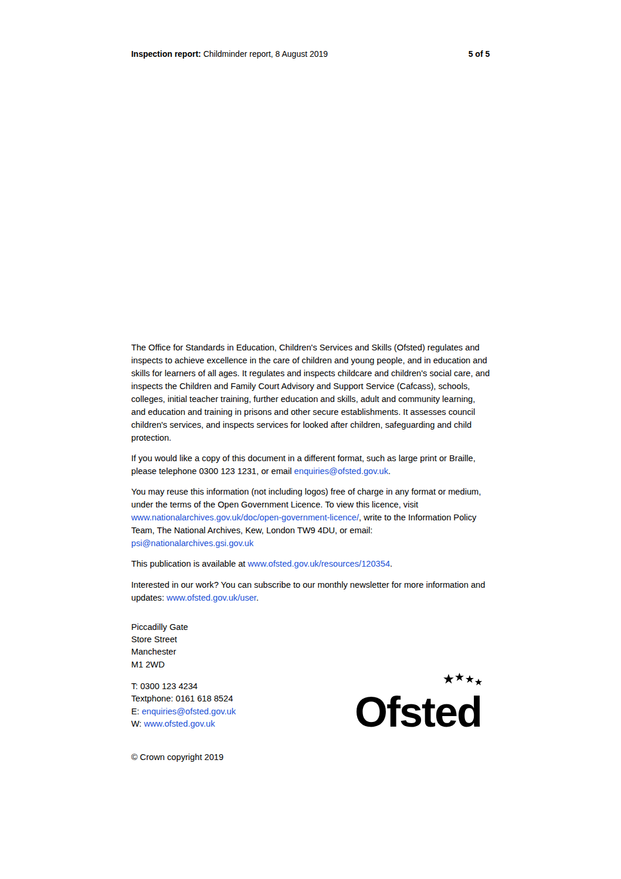Inspection report: Childminder report, 8 August 2019
5 of 5
The Office for Standards in Education, Children's Services and Skills (Ofsted) regulates and inspects to achieve excellence in the care of children and young people, and in education and skills for learners of all ages. It regulates and inspects childcare and children's social care, and inspects the Children and Family Court Advisory and Support Service (Cafcass), schools, colleges, initial teacher training, further education and skills, adult and community learning, and education and training in prisons and other secure establishments. It assesses council children's services, and inspects services for looked after children, safeguarding and child protection.
If you would like a copy of this document in a different format, such as large print or Braille, please telephone 0300 123 1231, or email enquiries@ofsted.gov.uk.
You may reuse this information (not including logos) free of charge in any format or medium, under the terms of the Open Government Licence. To view this licence, visit www.nationalarchives.gov.uk/doc/open-government-licence/, write to the Information Policy Team, The National Archives, Kew, London TW9 4DU, or email: psi@nationalarchives.gsi.gov.uk
This publication is available at www.ofsted.gov.uk/resources/120354.
Interested in our work? You can subscribe to our monthly newsletter for more information and updates: www.ofsted.gov.uk/user.
Piccadilly Gate
Store Street
Manchester
M1 2WD
T: 0300 123 4234
Textphone: 0161 618 8524
E: enquiries@ofsted.gov.uk
W: www.ofsted.gov.uk
Ofsted
© Crown copyright 2019